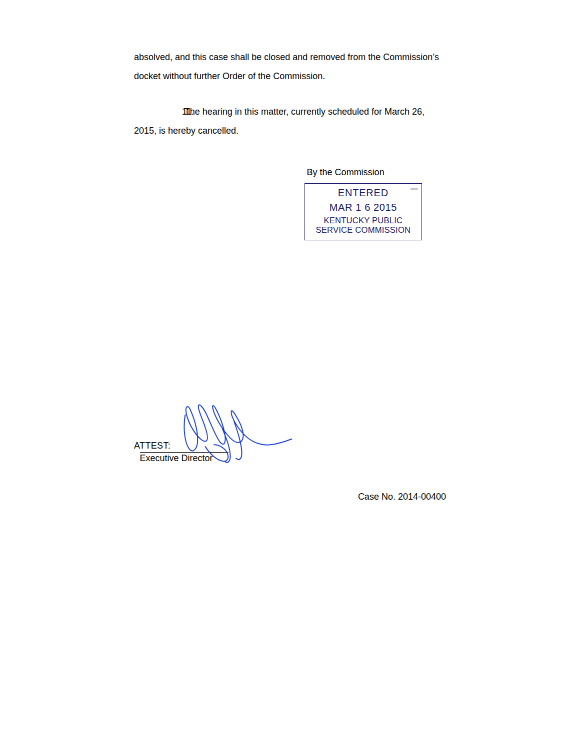absolved, and this case shall be closed and removed from the Commission’s docket without further Order of the Commission.
11. The hearing in this matter, currently scheduled for March 26, 2015, is hereby cancelled.
By the Commission
—
ENTERED
MAR 1 6 2015
KENTUCKY PUBLIC
SERVICE COMMISSION
ATTEST:
Executive Director
Case No. 2014-00400